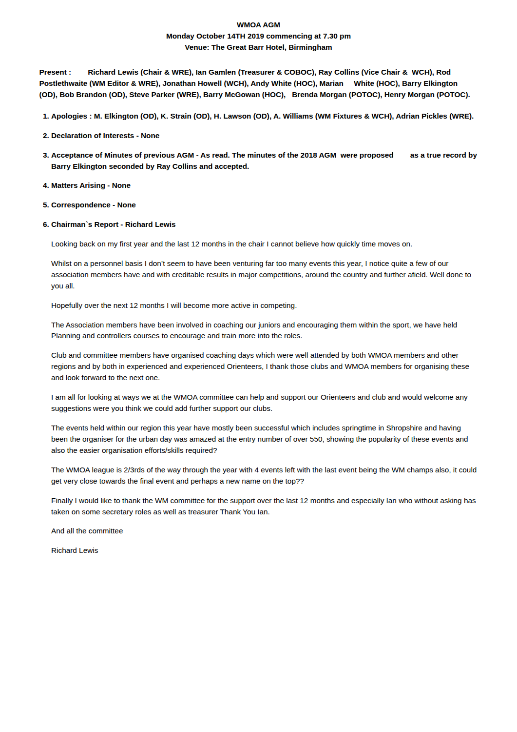WMOA AGM Monday October 14TH 2019 commencing at 7.30 pm Venue: The Great Barr Hotel, Birmingham
Present : Richard Lewis (Chair & WRE), Ian Gamlen (Treasurer & COBOC), Ray Collins (Vice Chair & WCH), Rod Postlethwaite (WM Editor & WRE), Jonathan Howell (WCH), Andy White (HOC), Marian White (HOC), Barry Elkington (OD), Bob Brandon (OD), Steve Parker (WRE), Barry McGowan (HOC), Brenda Morgan (POTOC), Henry Morgan (POTOC).
Apologies : M. Elkington (OD), K. Strain (OD), H. Lawson (OD), A. Williams (WM Fixtures & WCH), Adrian Pickles (WRE).
Declaration of Interests - None
Acceptance of Minutes of previous AGM - As read. The minutes of the 2018 AGM were proposed as a true record by Barry Elkington seconded by Ray Collins and accepted.
Matters Arising - None
Correspondence - None
Chairman`s Report - Richard Lewis
Looking back on my first year and the last 12 months in the chair I cannot believe how quickly time moves on.
Whilst on a personnel basis I don’t seem to have been venturing far too many events this year, I notice quite a few of our association members have and with creditable results in major competitions, around the country and further afield. Well done to you all.
Hopefully over the next 12 months I will become more active in competing.
The Association members have been involved in coaching our juniors and encouraging them within the sport, we have held Planning and controllers courses to encourage and train more into the roles.
Club and committee members have organised coaching days which were well attended by both WMOA members and other regions and by both in experienced and experienced Orienteers, I thank those clubs and WMOA members for organising these and look forward to the next one.
I am all for looking at ways we at the WMOA committee can help and support our Orienteers and club and would welcome any suggestions were you think we could add further support our clubs.
The events held within our region this year have mostly been successful which includes springtime in Shropshire and having been the organiser for the urban day was amazed at the entry number of over 550, showing the popularity of these events and also the easier organisation efforts/skills required?
The WMOA league is 2/3rds of the way through the year with 4 events left with the last event being the WM champs also, it could get very close towards the final event and perhaps a new name on the top??
Finally I would like to thank the WM committee for the support over the last 12 months and especially Ian who without asking has taken on some secretary roles as well as treasurer Thank You Ian.
And all the committee
Richard Lewis